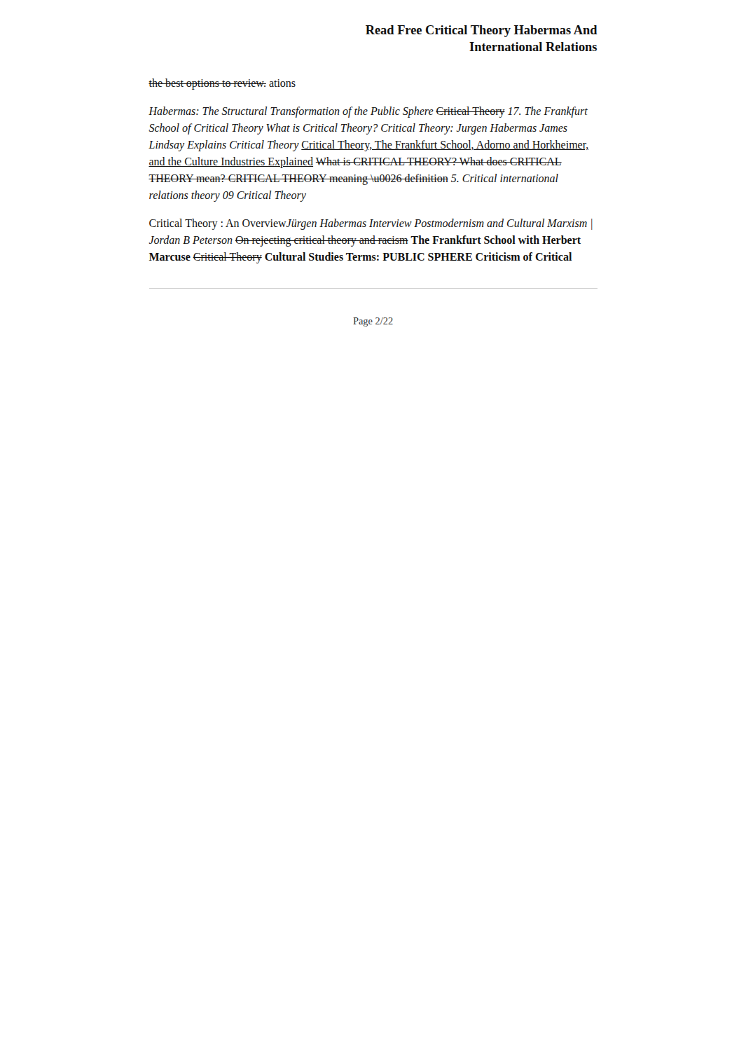Read Free Critical Theory Habermas And
International Relations
the best options to review. ations
Habermas: The Structural Transformation of the Public Sphere Critical Theory 17. The Frankfurt School of Critical Theory What is Critical Theory? Critical Theory: Jurgen Habermas James Lindsay Explains Critical Theory Critical Theory, The Frankfurt School, Adorno and Horkheimer, and the Culture Industries Explained What is CRITICAL THEORY? What does CRITICAL THEORY mean? CRITICAL THEORY meaning \u0026 definition 5. Critical international relations theory 09 Critical Theory
Critical Theory : An OverviewJürgen Habermas Interview Postmodernism and Cultural Marxism | Jordan B Peterson On rejecting critical theory and racism The Frankfurt School with Herbert Marcuse Critical Theory Cultural Studies Terms: PUBLIC SPHERE Criticism of Critical
Page 2/22